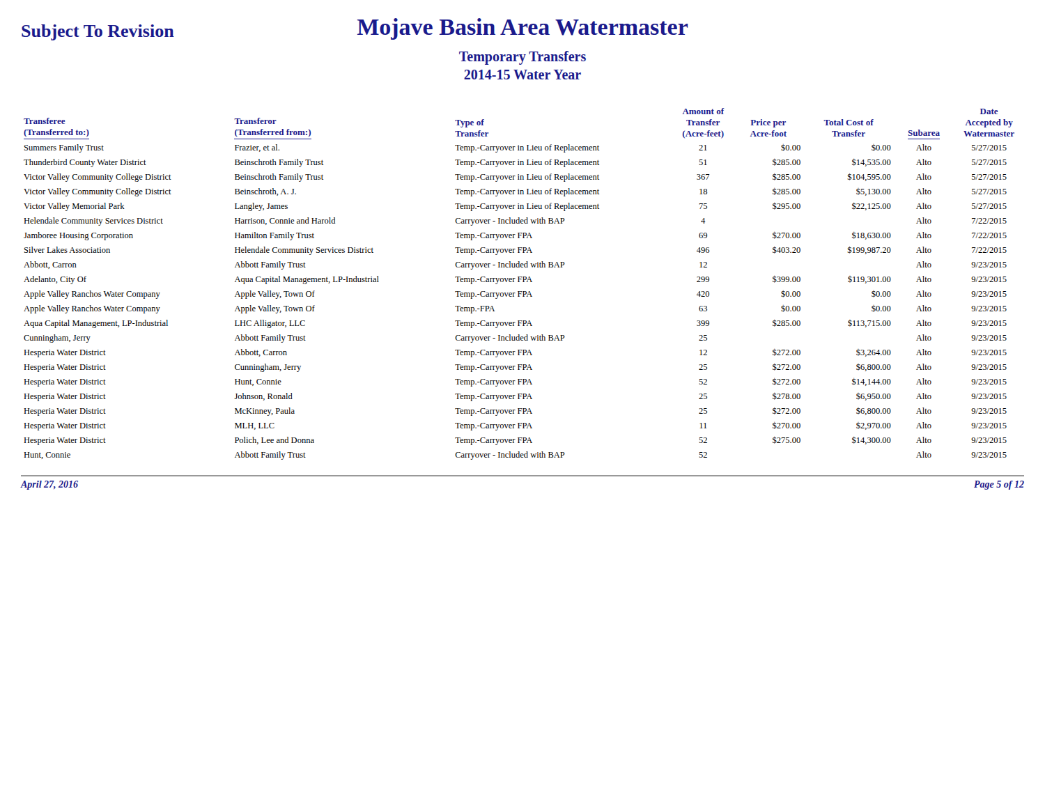Subject To Revision
Mojave Basin Area Watermaster
Temporary Transfers
2014-15 Water Year
| Transferee (Transferred to:) | Transferor (Transferred from:) | Type of Transfer | Amount of Transfer (Acre-feet) | Price per Acre-foot | Total Cost of Transfer | Subarea | Date Accepted by Watermaster |
| --- | --- | --- | --- | --- | --- | --- | --- |
| Summers Family Trust | Frazier, et al. | Temp.-Carryover in Lieu of Replacement | 21 | $0.00 | $0.00 | Alto | 5/27/2015 |
| Thunderbird County Water District | Beinschroth Family Trust | Temp.-Carryover in Lieu of Replacement | 51 | $285.00 | $14,535.00 | Alto | 5/27/2015 |
| Victor Valley Community College District | Beinschroth Family Trust | Temp.-Carryover in Lieu of Replacement | 367 | $285.00 | $104,595.00 | Alto | 5/27/2015 |
| Victor Valley Community College District | Beinschroth, A. J. | Temp.-Carryover in Lieu of Replacement | 18 | $285.00 | $5,130.00 | Alto | 5/27/2015 |
| Victor Valley Memorial Park | Langley, James | Temp.-Carryover in Lieu of Replacement | 75 | $295.00 | $22,125.00 | Alto | 5/27/2015 |
| Helendale Community Services District | Harrison, Connie and Harold | Carryover - Included with BAP | 4 | | | Alto | 7/22/2015 |
| Jamboree Housing Corporation | Hamilton Family Trust | Temp.-Carryover FPA | 69 | $270.00 | $18,630.00 | Alto | 7/22/2015 |
| Silver Lakes Association | Helendale Community Services District | Temp.-Carryover FPA | 496 | $403.20 | $199,987.20 | Alto | 7/22/2015 |
| Abbott, Carron | Abbott Family Trust | Carryover - Included with BAP | 12 | | | Alto | 9/23/2015 |
| Adelanto, City Of | Aqua Capital Management, LP-Industrial | Temp.-Carryover FPA | 299 | $399.00 | $119,301.00 | Alto | 9/23/2015 |
| Apple Valley Ranchos Water Company | Apple Valley, Town Of | Temp.-Carryover FPA | 420 | $0.00 | $0.00 | Alto | 9/23/2015 |
| Apple Valley Ranchos Water Company | Apple Valley, Town Of | Temp.-FPA | 63 | $0.00 | $0.00 | Alto | 9/23/2015 |
| Aqua Capital Management, LP-Industrial | LHC Alligator, LLC | Temp.-Carryover FPA | 399 | $285.00 | $113,715.00 | Alto | 9/23/2015 |
| Cunningham, Jerry | Abbott Family Trust | Carryover - Included with BAP | 25 | | | Alto | 9/23/2015 |
| Hesperia Water District | Abbott, Carron | Temp.-Carryover FPA | 12 | $272.00 | $3,264.00 | Alto | 9/23/2015 |
| Hesperia Water District | Cunningham, Jerry | Temp.-Carryover FPA | 25 | $272.00 | $6,800.00 | Alto | 9/23/2015 |
| Hesperia Water District | Hunt, Connie | Temp.-Carryover FPA | 52 | $272.00 | $14,144.00 | Alto | 9/23/2015 |
| Hesperia Water District | Johnson, Ronald | Temp.-Carryover FPA | 25 | $278.00 | $6,950.00 | Alto | 9/23/2015 |
| Hesperia Water District | McKinney, Paula | Temp.-Carryover FPA | 25 | $272.00 | $6,800.00 | Alto | 9/23/2015 |
| Hesperia Water District | MLH, LLC | Temp.-Carryover FPA | 11 | $270.00 | $2,970.00 | Alto | 9/23/2015 |
| Hesperia Water District | Polich, Lee and Donna | Temp.-Carryover FPA | 52 | $275.00 | $14,300.00 | Alto | 9/23/2015 |
| Hunt, Connie | Abbott Family Trust | Carryover - Included with BAP | 52 | | | Alto | 9/23/2015 |
April 27, 2016 Page 5 of 12